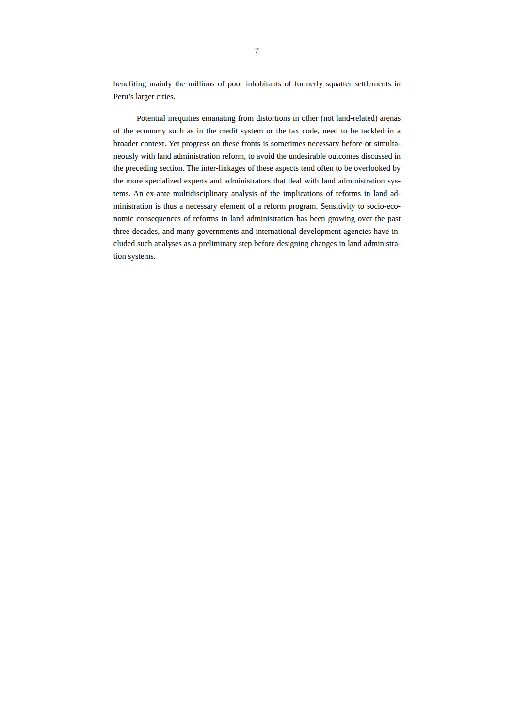7
benefiting mainly the millions of poor inhabitants of formerly squatter settlements in Peru’s larger cities.
Potential inequities emanating from distortions in other (not land-related) arenas of the economy such as in the credit system or the tax code, need to be tackled in a broader context. Yet progress on these fronts is sometimes necessary before or simultaneously with land administration reform, to avoid the undesirable outcomes discussed in the preceding section. The inter-linkages of these aspects tend often to be overlooked by the more specialized experts and administrators that deal with land administration systems. An ex-ante multidisciplinary analysis of the implications of reforms in land administration is thus a necessary element of a reform program. Sensitivity to socio-economic consequences of reforms in land administration has been growing over the past three decades, and many governments and international development agencies have included such analyses as a preliminary step before designing changes in land administration systems.